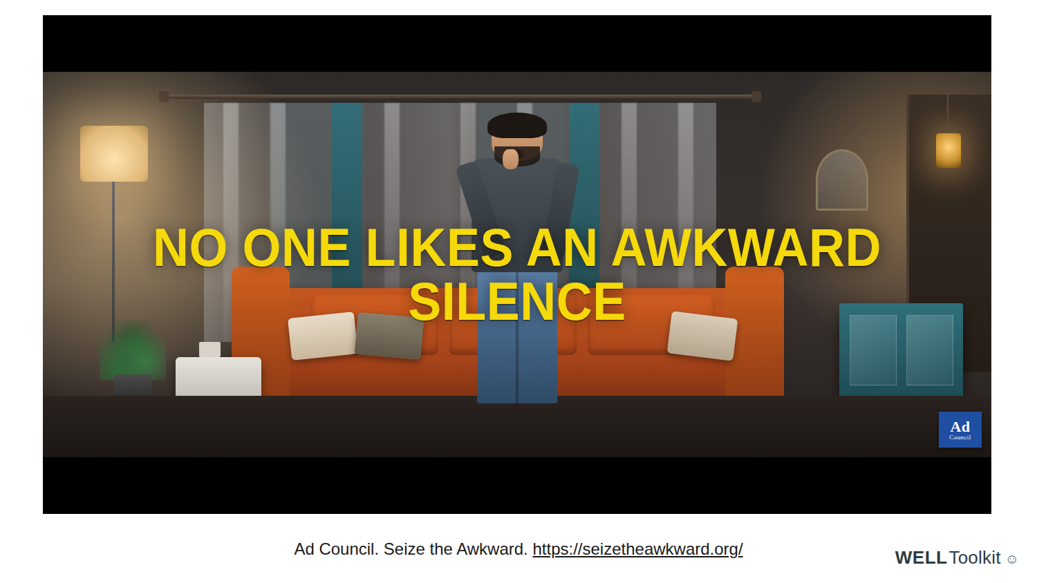NO ONE LIKES AN AWKWARD SILENCE
Ad Council
Ad Council. Seize the Awkward. https://seizetheawkward.org/
WELL Toolkit☺